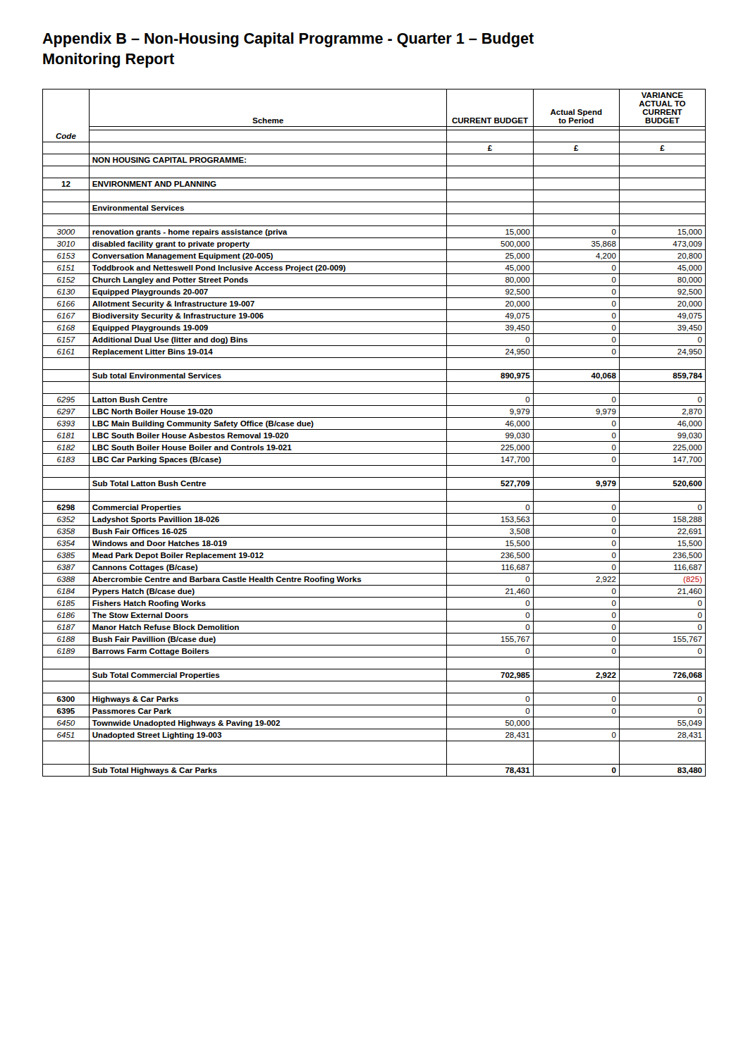Appendix B – Non-Housing Capital Programme - Quarter 1 – Budget
Monitoring Report
| | Scheme | CURRENT BUDGET | Actual Spend to Period | VARIANCE ACTUAL TO CURRENT BUDGET |
| --- | --- | --- | --- | --- |
| Code | | | | |
| | | £ | £ | £ |
| | NON HOUSING CAPITAL PROGRAMME: | | | |
| 12 | ENVIRONMENT AND PLANNING | | | |
| | Environmental Services | | | |
| 3000 | renovation grants - home repairs assistance (priva | 15,000 | 0 | 15,000 |
| 3010 | disabled facility grant to private property | 500,000 | 35,868 | 473,009 |
| 6153 | Conversation Management Equipment (20-005) | 25,000 | 4,200 | 20,800 |
| 6151 | Toddbrook and Netteswell Pond Inclusive Access Project (20-009) | 45,000 | 0 | 45,000 |
| 6152 | Church Langley and Potter Street Ponds | 80,000 | 0 | 80,000 |
| 6130 | Equipped Playgrounds 20-007 | 92,500 | 0 | 92,500 |
| 6166 | Allotment Security & Infrastructure 19-007 | 20,000 | 0 | 20,000 |
| 6167 | Biodiversity Security & Infrastructure 19-006 | 49,075 | 0 | 49,075 |
| 6168 | Equipped Playgrounds 19-009 | 39,450 | 0 | 39,450 |
| 6157 | Additional Dual Use (litter and dog) Bins | 0 | 0 | 0 |
| 6161 | Replacement Litter Bins 19-014 | 24,950 | 0 | 24,950 |
| | Sub total Environmental Services | 890,975 | 40,068 | 859,784 |
| 6295 | Latton Bush Centre | 0 | 0 | 0 |
| 6297 | LBC North Boiler House 19-020 | 9,979 | 9,979 | 2,870 |
| 6393 | LBC Main Building Community Safety Office (B/case due) | 46,000 | 0 | 46,000 |
| 6181 | LBC South Boiler House Asbestos Removal 19-020 | 99,030 | 0 | 99,030 |
| 6182 | LBC South Boiler House Boiler and Controls 19-021 | 225,000 | 0 | 225,000 |
| 6183 | LBC Car Parking Spaces (B/case) | 147,700 | 0 | 147,700 |
| | Sub Total Latton Bush Centre | 527,709 | 9,979 | 520,600 |
| 6298 | Commercial Properties | 0 | 0 | 0 |
| 6352 | Ladyshot Sports Pavillion 18-026 | 153,563 | 0 | 158,288 |
| 6358 | Bush Fair Offices 16-025 | 3,508 | 0 | 22,691 |
| 6354 | Windows and Door Hatches 18-019 | 15,500 | 0 | 15,500 |
| 6385 | Mead Park Depot Boiler Replacement 19-012 | 236,500 | 0 | 236,500 |
| 6387 | Cannons Cottages (B/case) | 116,687 | 0 | 116,687 |
| 6388 | Abercrombie Centre and Barbara Castle Health Centre Roofing Works | 0 | 2,922 | (825) |
| 6184 | Pypers Hatch (B/case due) | 21,460 | 0 | 21,460 |
| 6185 | Fishers Hatch Roofing Works | 0 | 0 | 0 |
| 6186 | The Stow External Doors | 0 | 0 | 0 |
| 6187 | Manor Hatch Refuse Block Demolition | 0 | 0 | 0 |
| 6188 | Bush Fair Pavillion (B/case due) | 155,767 | 0 | 155,767 |
| 6189 | Barrows Farm Cottage Boilers | 0 | 0 | 0 |
| | Sub Total Commercial Properties | 702,985 | 2,922 | 726,068 |
| 6300 | Highways & Car Parks | 0 | 0 | 0 |
| 6395 | Passmores Car Park | 0 | 0 | 0 |
| 6450 | Townwide Unadopted Highways & Paving 19-002 | 50,000 | | 55,049 |
| 6451 | Unadopted Street Lighting 19-003 | 28,431 | 0 | 28,431 |
| | Sub Total Highways & Car Parks | 78,431 | 0 | 83,480 |